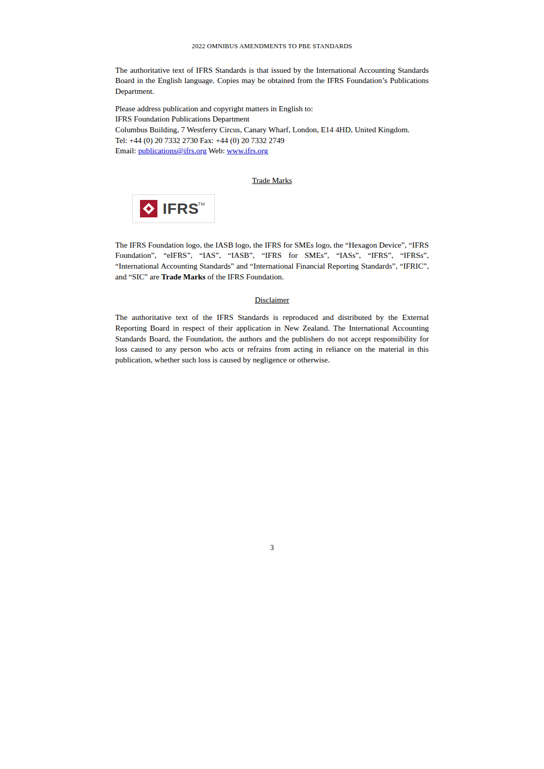2022 OMNIBUS AMENDMENTS TO PBE STANDARDS
The authoritative text of IFRS Standards is that issued by the International Accounting Standards Board in the English language. Copies may be obtained from the IFRS Foundation’s Publications Department.
Please address publication and copyright matters in English to:
IFRS Foundation Publications Department
Columbus Building, 7 Westferry Circus, Canary Wharf, London, E14 4HD, United Kingdom.
Tel: +44 (0) 20 7332 2730 Fax: +44 (0) 20 7332 2749
Email: publications@ifrs.org Web: www.ifrs.org
Trade Marks
IFRSTM
The IFRS Foundation logo, the IASB logo, the IFRS for SMEs logo, the “Hexagon Device”, “IFRS Foundation”, “eIFRS”, “IAS”, “IASB”, “IFRS for SMEs”, “IASs”, “IFRS”, “IFRSs”, “International Accounting Standards” and “International Financial Reporting Standards”, “IFRIC”, and “SIC” are Trade Marks of the IFRS Foundation.
Disclaimer
The authoritative text of the IFRS Standards is reproduced and distributed by the External Reporting Board in respect of their application in New Zealand. The International Accounting Standards Board, the Foundation, the authors and the publishers do not accept responsibility for loss caused to any person who acts or refrains from acting in reliance on the material in this publication, whether such loss is caused by negligence or otherwise.
3